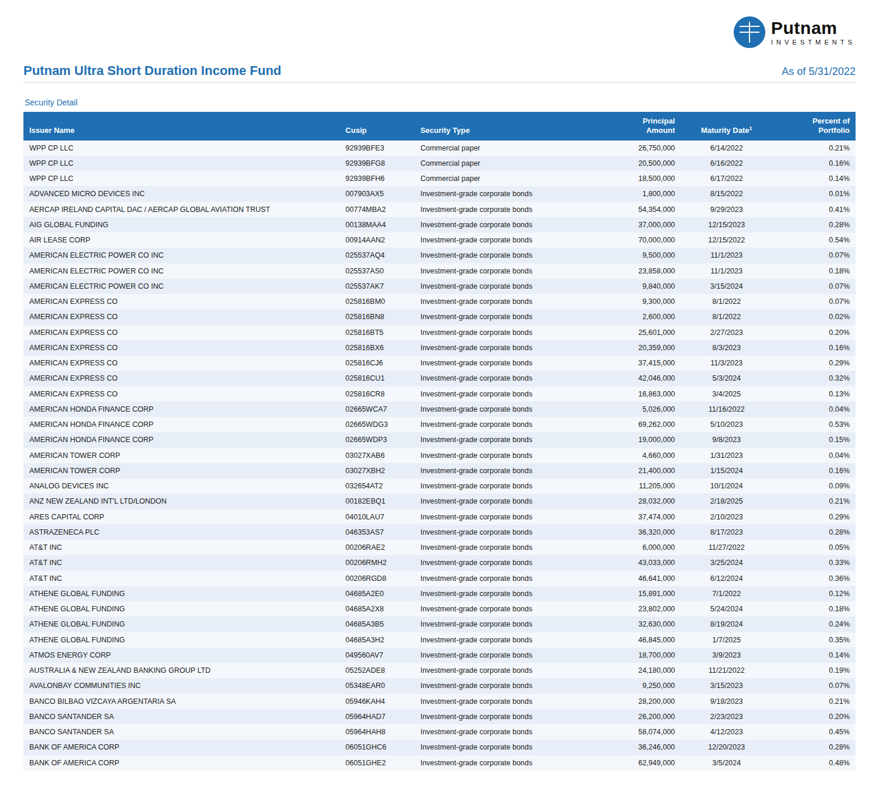Putnam
INVESTMENTS
Putnam Ultra Short Duration Income Fund
As of 5/31/2022
Security Detail
| Issuer Name | Cusip | Security Type | Principal Amount | Maturity Date 1 | Percent of Portfolio |
| --- | --- | --- | --- | --- | --- |
| WPP CP LLC | 92939BFE3 | Commercial paper | 26,750,000 | 6/14/2022 | 0.21% |
| WPP CP LLC | 92939BFG8 | Commercial paper | 20,500,000 | 6/16/2022 | 0.16% |
| WPP CP LLC | 92939BFH6 | Commercial paper | 18,500,000 | 6/17/2022 | 0.14% |
| ADVANCED MICRO DEVICES INC | 007903AX5 | Investment-grade corporate bonds | 1,800,000 | 8/15/2022 | 0.01% |
| AERCAP IRELAND CAPITAL DAC / AERCAP GLOBAL AVIATION TRUST | 00774MBA2 | Investment-grade corporate bonds | 54,354,000 | 9/29/2023 | 0.41% |
| AIG GLOBAL FUNDING | 00138MAA4 | Investment-grade corporate bonds | 37,000,000 | 12/15/2023 | 0.28% |
| AIR LEASE CORP | 00914AAN2 | Investment-grade corporate bonds | 70,000,000 | 12/15/2022 | 0.54% |
| AMERICAN ELECTRIC POWER CO INC | 025537AQ4 | Investment-grade corporate bonds | 9,500,000 | 11/1/2023 | 0.07% |
| AMERICAN ELECTRIC POWER CO INC | 025537AS0 | Investment-grade corporate bonds | 23,858,000 | 11/1/2023 | 0.18% |
| AMERICAN ELECTRIC POWER CO INC | 025537AK7 | Investment-grade corporate bonds | 9,840,000 | 3/15/2024 | 0.07% |
| AMERICAN EXPRESS CO | 025816BM0 | Investment-grade corporate bonds | 9,300,000 | 8/1/2022 | 0.07% |
| AMERICAN EXPRESS CO | 025816BN8 | Investment-grade corporate bonds | 2,600,000 | 8/1/2022 | 0.02% |
| AMERICAN EXPRESS CO | 025816BT5 | Investment-grade corporate bonds | 25,601,000 | 2/27/2023 | 0.20% |
| AMERICAN EXPRESS CO | 025816BX6 | Investment-grade corporate bonds | 20,359,000 | 8/3/2023 | 0.16% |
| AMERICAN EXPRESS CO | 025816CJ6 | Investment-grade corporate bonds | 37,415,000 | 11/3/2023 | 0.29% |
| AMERICAN EXPRESS CO | 025816CU1 | Investment-grade corporate bonds | 42,046,000 | 5/3/2024 | 0.32% |
| AMERICAN EXPRESS CO | 025816CR8 | Investment-grade corporate bonds | 16,863,000 | 3/4/2025 | 0.13% |
| AMERICAN HONDA FINANCE CORP | 02665WCA7 | Investment-grade corporate bonds | 5,026,000 | 11/16/2022 | 0.04% |
| AMERICAN HONDA FINANCE CORP | 02665WDG3 | Investment-grade corporate bonds | 69,262,000 | 5/10/2023 | 0.53% |
| AMERICAN HONDA FINANCE CORP | 02665WDP3 | Investment-grade corporate bonds | 19,000,000 | 9/8/2023 | 0.15% |
| AMERICAN TOWER CORP | 03027XAB6 | Investment-grade corporate bonds | 4,660,000 | 1/31/2023 | 0.04% |
| AMERICAN TOWER CORP | 03027XBH2 | Investment-grade corporate bonds | 21,400,000 | 1/15/2024 | 0.16% |
| ANALOG DEVICES INC | 032654AT2 | Investment-grade corporate bonds | 11,205,000 | 10/1/2024 | 0.09% |
| ANZ NEW ZEALAND INT'L LTD/LONDON | 00182EBQ1 | Investment-grade corporate bonds | 28,032,000 | 2/18/2025 | 0.21% |
| ARES CAPITAL CORP | 04010LAU7 | Investment-grade corporate bonds | 37,474,000 | 2/10/2023 | 0.29% |
| ASTRAZENECA PLC | 046353AS7 | Investment-grade corporate bonds | 36,320,000 | 8/17/2023 | 0.28% |
| AT&T INC | 00206RAE2 | Investment-grade corporate bonds | 6,000,000 | 11/27/2022 | 0.05% |
| AT&T INC | 00206RMH2 | Investment-grade corporate bonds | 43,033,000 | 3/25/2024 | 0.33% |
| AT&T INC | 00206RGD8 | Investment-grade corporate bonds | 46,641,000 | 6/12/2024 | 0.36% |
| ATHENE GLOBAL FUNDING | 04685A2E0 | Investment-grade corporate bonds | 15,891,000 | 7/1/2022 | 0.12% |
| ATHENE GLOBAL FUNDING | 04685A2X8 | Investment-grade corporate bonds | 23,802,000 | 5/24/2024 | 0.18% |
| ATHENE GLOBAL FUNDING | 04685A3B5 | Investment-grade corporate bonds | 32,630,000 | 8/19/2024 | 0.24% |
| ATHENE GLOBAL FUNDING | 04685A3H2 | Investment-grade corporate bonds | 46,845,000 | 1/7/2025 | 0.35% |
| ATMOS ENERGY CORP | 049560AV7 | Investment-grade corporate bonds | 18,700,000 | 3/9/2023 | 0.14% |
| AUSTRALIA & NEW ZEALAND BANKING GROUP LTD | 05252ADE8 | Investment-grade corporate bonds | 24,180,000 | 11/21/2022 | 0.19% |
| AVALONBAY COMMUNITIES INC | 05348EAR0 | Investment-grade corporate bonds | 9,250,000 | 3/15/2023 | 0.07% |
| BANCO BILBAO VIZCAYA ARGENTARIA SA | 05946KAH4 | Investment-grade corporate bonds | 28,200,000 | 9/18/2023 | 0.21% |
| BANCO SANTANDER SA | 05964HAD7 | Investment-grade corporate bonds | 26,200,000 | 2/23/2023 | 0.20% |
| BANCO SANTANDER SA | 05964HAH8 | Investment-grade corporate bonds | 58,074,000 | 4/12/2023 | 0.45% |
| BANK OF AMERICA CORP | 06051GHC6 | Investment-grade corporate bonds | 36,246,000 | 12/20/2023 | 0.28% |
| BANK OF AMERICA CORP | 06051GHE2 | Investment-grade corporate bonds | 62,949,000 | 3/5/2024 | 0.48% |